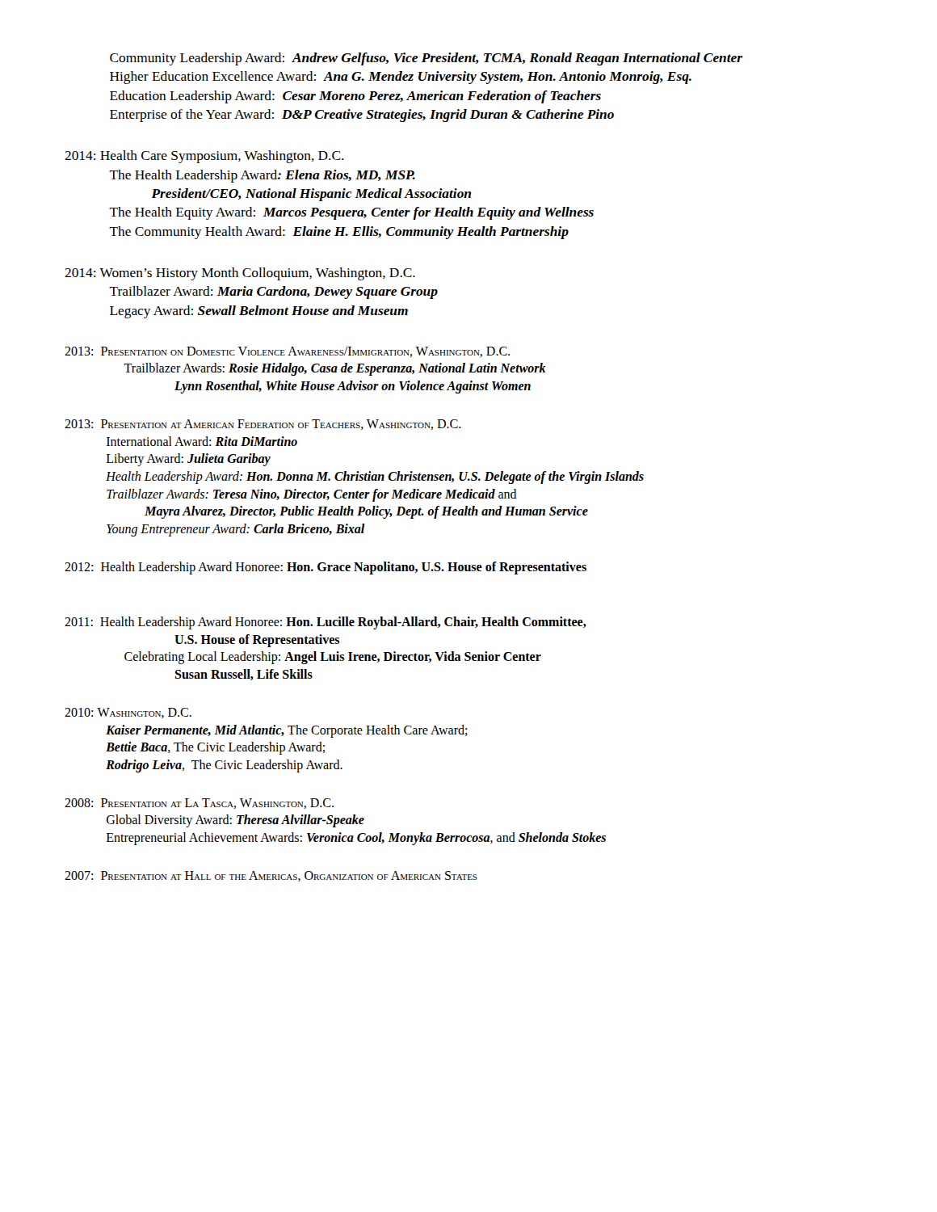Community Leadership Award: Andrew Gelfuso, Vice President, TCMA, Ronald Reagan International Center
Higher Education Excellence Award: Ana G. Mendez University System, Hon. Antonio Monroig, Esq.
Education Leadership Award: Cesar Moreno Perez, American Federation of Teachers
Enterprise of the Year Award: D&P Creative Strategies, Ingrid Duran & Catherine Pino
2014: Health Care Symposium, Washington, D.C.
The Health Leadership Award: Elena Rios, MD, MSP.
President/CEO, National Hispanic Medical Association
The Health Equity Award: Marcos Pesquera, Center for Health Equity and Wellness
The Community Health Award: Elaine H. Ellis, Community Health Partnership
2014: Women’s History Month Colloquium, Washington, D.C.
Trailblazer Award: Maria Cardona, Dewey Square Group
Legacy Award: Sewall Belmont House and Museum
2013: Presentation on Domestic Violence Awareness/Immigration, Washington, D.C.
Trailblazer Awards: Rosie Hidalgo, Casa de Esperanza, National Latin Network
Lynn Rosenthal, White House Advisor on Violence Against Women
2013: Presentation at American Federation of Teachers, Washington, D.C.
International Award: Rita DiMartino
Liberty Award: Julieta Garibay
Health Leadership Award: Hon. Donna M. Christian Christensen, U.S. Delegate of the Virgin Islands
Trailblazer Awards: Teresa Nino, Director, Center for Medicare Medicaid and
Mayra Alvarez, Director, Public Health Policy, Dept. of Health and Human Service
Young Entrepreneur Award: Carla Briceno, Bixal
2012: Health Leadership Award Honoree: Hon. Grace Napolitano, U.S. House of Representatives
2011: Health Leadership Award Honoree: Hon. Lucille Roybal-Allard, Chair, Health Committee,
U.S. House of Representatives
Celebrating Local Leadership: Angel Luis Irene, Director, Vida Senior Center
Susan Russell, Life Skills
2010: Washington, D.C.
Kaiser Permanente, Mid Atlantic, The Corporate Health Care Award;
Bettie Baca, The Civic Leadership Award;
Rodrigo Leiva, The Civic Leadership Award.
2008: Presentation at La Tasca, Washington, D.C.
Global Diversity Award: Theresa Alvillar-Speake
Entrepreneurial Achievement Awards: Veronica Cool, Monyka Berrocosa, and Shelonda Stokes
2007: Presentation at Hall of the Americas, Organization of American States